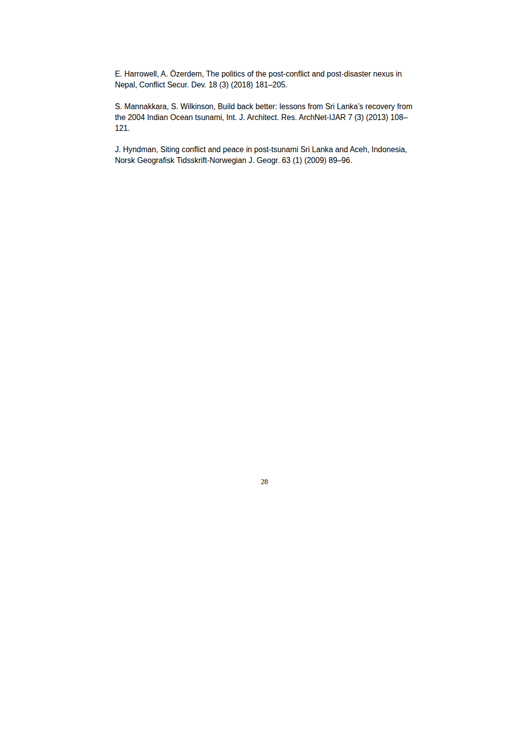E. Harrowell, A. Özerdem, The politics of the post-conflict and post-disaster nexus in Nepal, Conflict Secur. Dev. 18 (3) (2018) 181–205.
S. Mannakkara, S. Wilkinson, Build back better: lessons from Sri Lanka’s recovery from the 2004 Indian Ocean tsunami, Int. J. Architect. Res. ArchNet-IJAR 7 (3) (2013) 108–121.
J. Hyndman, Siting conflict and peace in post-tsunami Sri Lanka and Aceh, Indonesia, Norsk Geografisk Tidsskrift-Norwegian J. Geogr. 63 (1) (2009) 89–96.
28